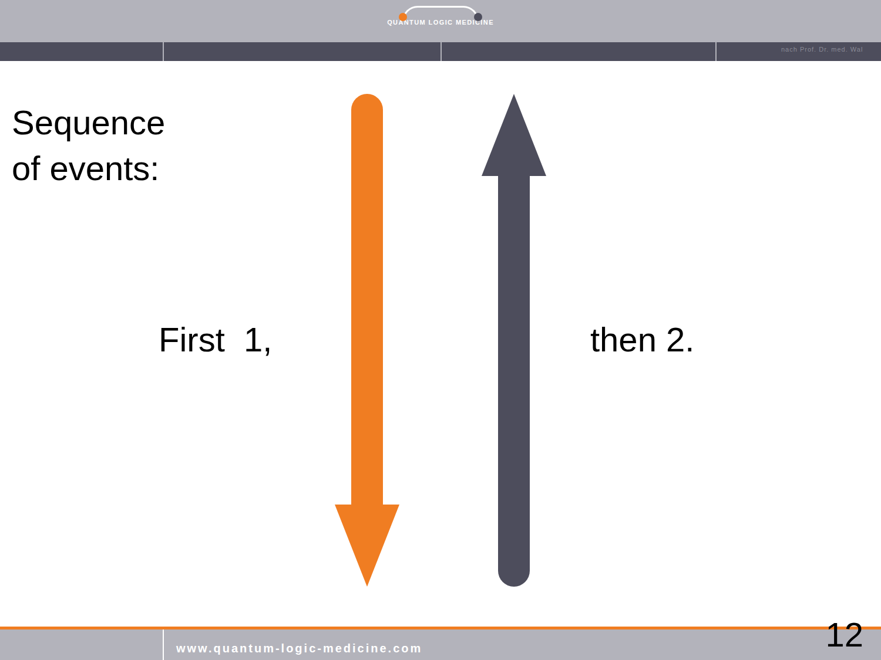QUANTUM LOGIC MEDICINE
nach Prof. Dr. med. Wal
Sequence
of events:
First 1,
then 2.
12
www.quantum-logic-medicine.com